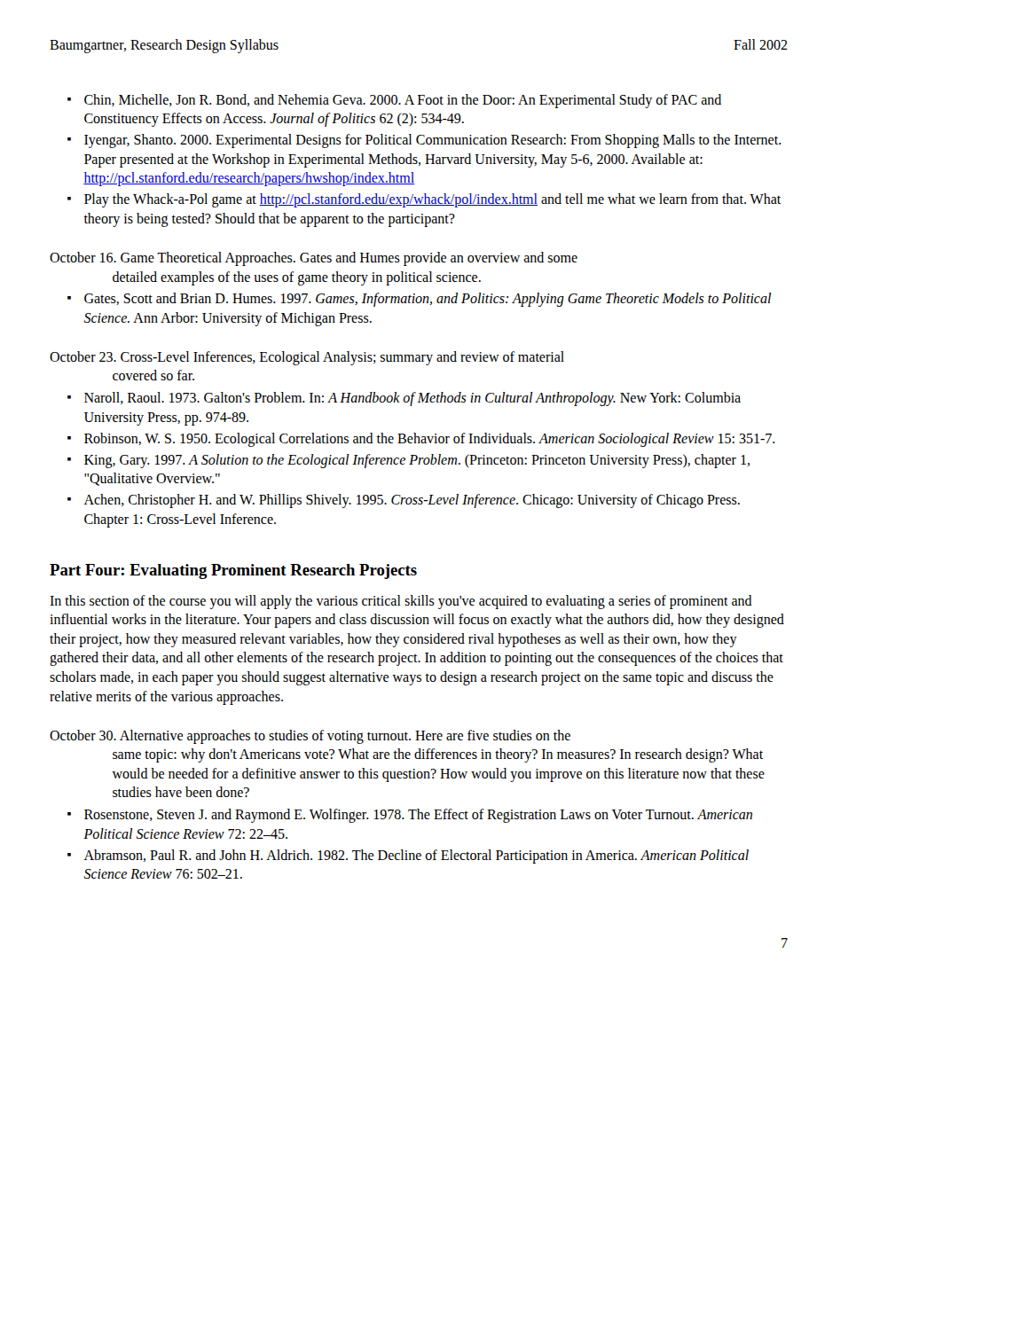Baumgartner, Research Design Syllabus Fall 2002
Chin, Michelle, Jon R. Bond, and Nehemia Geva. 2000. A Foot in the Door: An Experimental Study of PAC and Constituency Effects on Access. Journal of Politics 62 (2): 534-49.
Iyengar, Shanto. 2000. Experimental Designs for Political Communication Research: From Shopping Malls to the Internet. Paper presented at the Workshop in Experimental Methods, Harvard University, May 5-6, 2000. Available at: http://pcl.stanford.edu/research/papers/hwshop/index.html
Play the Whack-a-Pol game at http://pcl.stanford.edu/exp/whack/pol/index.html and tell me what we learn from that. What theory is being tested? Should that be apparent to the participant?
October 16. Game Theoretical Approaches. Gates and Humes provide an overview and some detailed examples of the uses of game theory in political science.
Gates, Scott and Brian D. Humes. 1997. Games, Information, and Politics: Applying Game Theoretic Models to Political Science. Ann Arbor: University of Michigan Press.
October 23. Cross-Level Inferences, Ecological Analysis; summary and review of material covered so far.
Naroll, Raoul. 1973. Galton's Problem. In: A Handbook of Methods in Cultural Anthropology. New York: Columbia University Press, pp. 974-89.
Robinson, W. S. 1950. Ecological Correlations and the Behavior of Individuals. American Sociological Review 15: 351-7.
King, Gary. 1997. A Solution to the Ecological Inference Problem. (Princeton: Princeton University Press), chapter 1, "Qualitative Overview."
Achen, Christopher H. and W. Phillips Shively. 1995. Cross-Level Inference. Chicago: University of Chicago Press. Chapter 1: Cross-Level Inference.
Part Four: Evaluating Prominent Research Projects
In this section of the course you will apply the various critical skills you've acquired to evaluating a series of prominent and influential works in the literature. Your papers and class discussion will focus on exactly what the authors did, how they designed their project, how they measured relevant variables, how they considered rival hypotheses as well as their own, how they gathered their data, and all other elements of the research project. In addition to pointing out the consequences of the choices that scholars made, in each paper you should suggest alternative ways to design a research project on the same topic and discuss the relative merits of the various approaches.
October 30. Alternative approaches to studies of voting turnout. Here are five studies on the same topic: why don't Americans vote? What are the differences in theory? In measures? In research design? What would be needed for a definitive answer to this question? How would you improve on this literature now that these studies have been done?
Rosenstone, Steven J. and Raymond E. Wolfinger. 1978. The Effect of Registration Laws on Voter Turnout. American Political Science Review 72: 22–45.
Abramson, Paul R. and John H. Aldrich. 1982. The Decline of Electoral Participation in America. American Political Science Review 76: 502–21.
7